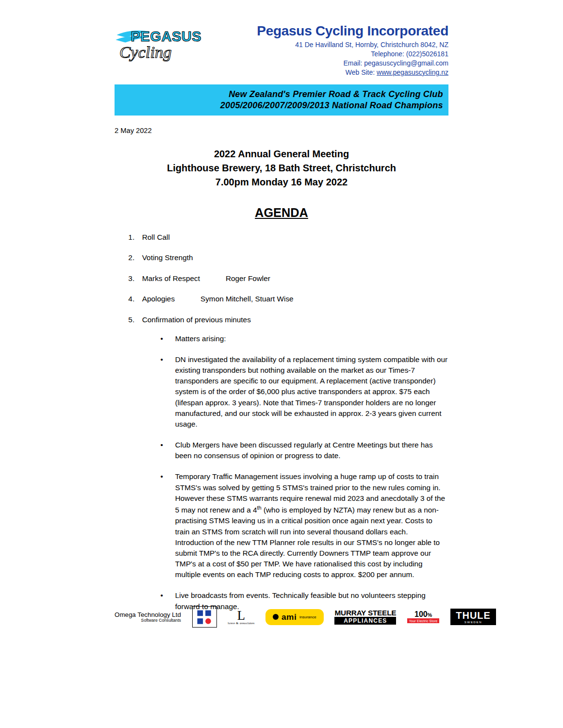PEGASUS Cycling
Pegasus Cycling Incorporated
41 De Havilland St, Hornby, Christchurch 8042, NZ
Telephone: (022)5026181
Email: pegasuscycling@gmail.com
Web Site: www.pegasuscycling.nz
New Zealand's Premier Road & Track Cycling Club
2005/2006/2007/2009/2013 National Road Champions
2 May 2022
2022 Annual General Meeting
Lighthouse Brewery, 18 Bath Street, Christchurch
7.00pm Monday 16 May 2022
AGENDA
Roll Call
Voting Strength
Marks of Respect Roger Fowler
Apologies Symon Mitchell, Stuart Wise
Confirmation of previous minutes
Matters arising:
DN investigated the availability of a replacement timing system compatible with our existing transponders but nothing available on the market as our Times-7 transponders are specific to our equipment. A replacement (active transponder) system is of the order of $6,000 plus active transponders at approx. $75 each (lifespan approx. 3 years). Note that Times-7 transponder holders are no longer manufactured, and our stock will be exhausted in approx. 2-3 years given current usage.
Club Mergers have been discussed regularly at Centre Meetings but there has been no consensus of opinion or progress to date.
Temporary Traffic Management issues involving a huge ramp up of costs to train STMS's was solved by getting 5 STMS's trained prior to the new rules coming in. However these STMS warrants require renewal mid 2023 and anecdotally 3 of the 5 may not renew and a 4th (who is employed by NZTA) may renew but as a non-practising STMS leaving us in a critical position once again next year. Costs to train an STMS from scratch will run into several thousand dollars each. Introduction of the new TTM Planner role results in our STMS's no longer able to submit TMP's to the RCA directly. Currently Downers TTMP team approve our TMP's at a cost of $50 per TMP. We have rationalised this cost by including multiple events on each TMP reducing costs to approx. $200 per annum.
Live broadcasts from events. Technically feasible but no volunteers stepping forward to manage.
Omega Technology Ltd
Software Consultants
L
lowe & associates
ami insurance
MURRAY STEELE
APPLIANCES
100%
Your Electric Store
THULE
SWEDEN